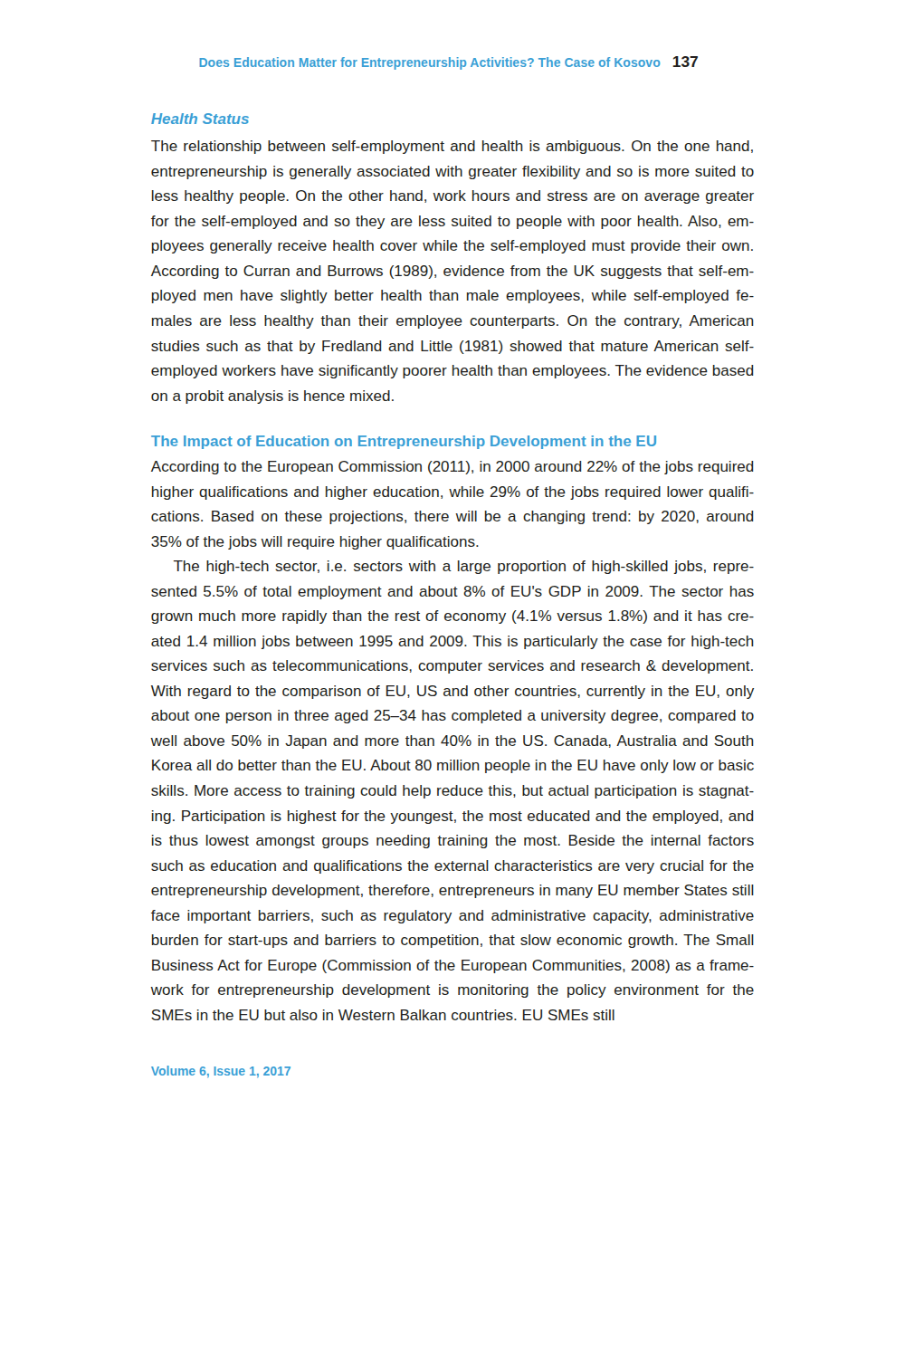Does Education Matter for Entrepreneurship Activities? The Case of Kosovo 137
Health Status
The relationship between self-employment and health is ambiguous. On the one hand, entrepreneurship is generally associated with greater flexibility and so is more suited to less healthy people. On the other hand, work hours and stress are on average greater for the self-employed and so they are less suited to people with poor health. Also, employees generally receive health cover while the self-employed must provide their own. According to Curran and Burrows (1989), evidence from the UK suggests that self-employed men have slightly better health than male employees, while self-employed females are less healthy than their employee counterparts. On the contrary, American studies such as that by Fredland and Little (1981) showed that mature American self-employed workers have significantly poorer health than employees. The evidence based on a probit analysis is hence mixed.
The Impact of Education on Entrepreneurship Development in the EU
According to the European Commission (2011), in 2000 around 22% of the jobs required higher qualifications and higher education, while 29% of the jobs required lower qualifications. Based on these projections, there will be a changing trend: by 2020, around 35% of the jobs will require higher qualifications.
The high-tech sector, i.e. sectors with a large proportion of high-skilled jobs, represented 5.5% of total employment and about 8% of EU's GDP in 2009. The sector has grown much more rapidly than the rest of economy (4.1% versus 1.8%) and it has created 1.4 million jobs between 1995 and 2009. This is particularly the case for high-tech services such as telecommunications, computer services and research & development. With regard to the comparison of EU, US and other countries, currently in the EU, only about one person in three aged 25–34 has completed a university degree, compared to well above 50% in Japan and more than 40% in the US. Canada, Australia and South Korea all do better than the EU. About 80 million people in the EU have only low or basic skills. More access to training could help reduce this, but actual participation is stagnating. Participation is highest for the youngest, the most educated and the employed, and is thus lowest amongst groups needing training the most. Beside the internal factors such as education and qualifications the external characteristics are very crucial for the entrepreneurship development, therefore, entrepreneurs in many EU member States still face important barriers, such as regulatory and administrative capacity, administrative burden for start-ups and barriers to competition, that slow economic growth. The Small Business Act for Europe (Commission of the European Communities, 2008) as a framework for entrepreneurship development is monitoring the policy environment for the SMEs in the EU but also in Western Balkan countries. EU SMEs still
Volume 6, Issue 1, 2017